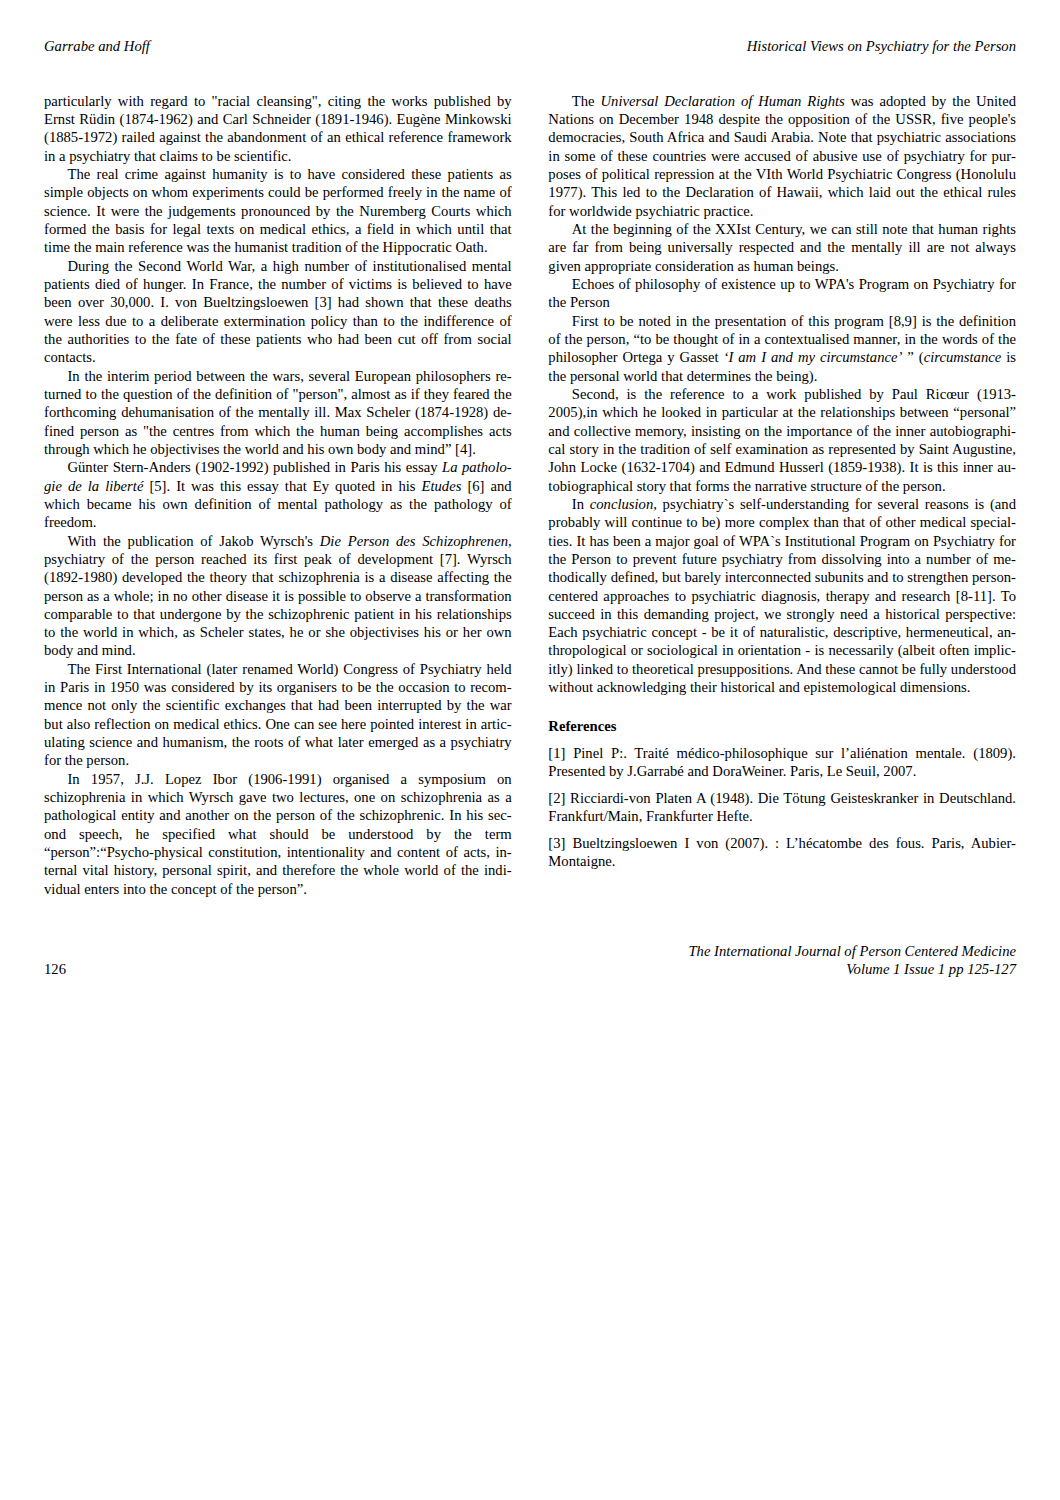Garrabe and Hoff Historical Views on Psychiatry for the Person
particularly with regard to "racial cleansing", citing the works published by Ernst Rüdin (1874-1962) and Carl Schneider (1891-1946). Eugène Minkowski (1885-1972) railed against the abandonment of an ethical reference framework in a psychiatry that claims to be scientific.
The real crime against humanity is to have considered these patients as simple objects on whom experiments could be performed freely in the name of science. It were the judgements pronounced by the Nuremberg Courts which formed the basis for legal texts on medical ethics, a field in which until that time the main reference was the humanist tradition of the Hippocratic Oath.
During the Second World War, a high number of institutionalised mental patients died of hunger. In France, the number of victims is believed to have been over 30,000. I. von Bueltzingsloewen [3] had shown that these deaths were less due to a deliberate extermination policy than to the indifference of the authorities to the fate of these patients who had been cut off from social contacts.
In the interim period between the wars, several European philosophers returned to the question of the definition of "person", almost as if they feared the forthcoming dehumanisation of the mentally ill. Max Scheler (1874-1928) defined person as "the centres from which the human being accomplishes acts through which he objectivises the world and his own body and mind” [4].
Günter Stern-Anders (1902-1992) published in Paris his essay La pathologie de la liberté [5]. It was this essay that Ey quoted in his Etudes [6] and which became his own definition of mental pathology as the pathology of freedom.
With the publication of Jakob Wyrsch's Die Person des Schizophrenen, psychiatry of the person reached its first peak of development [7]. Wyrsch (1892-1980) developed the theory that schizophrenia is a disease affecting the person as a whole; in no other disease it is possible to observe a transformation comparable to that undergone by the schizophrenic patient in his relationships to the world in which, as Scheler states, he or she objectivises his or her own body and mind.
The First International (later renamed World) Congress of Psychiatry held in Paris in 1950 was considered by its organisers to be the occasion to recommence not only the scientific exchanges that had been interrupted by the war but also reflection on medical ethics. One can see here pointed interest in articulating science and humanism, the roots of what later emerged as a psychiatry for the person.
In 1957, J.J. Lopez Ibor (1906-1991) organised a symposium on schizophrenia in which Wyrsch gave two lectures, one on schizophrenia as a pathological entity and another on the person of the schizophrenic. In his second speech, he specified what should be understood by the term “person”:“Psycho-physical constitution, intentionality and content of acts, internal vital history, personal spirit, and therefore the whole world of the individual enters into the concept of the person”.
The Universal Declaration of Human Rights was adopted by the United Nations on December 1948 despite the opposition of the USSR, five people's democracies, South Africa and Saudi Arabia. Note that psychiatric associations in some of these countries were accused of abusive use of psychiatry for purposes of political repression at the VIth World Psychiatric Congress (Honolulu 1977). This led to the Declaration of Hawaii, which laid out the ethical rules for worldwide psychiatric practice.
At the beginning of the XXIst Century, we can still note that human rights are far from being universally respected and the mentally ill are not always given appropriate consideration as human beings.
Echoes of philosophy of existence up to WPA's Program on Psychiatry for the Person
First to be noted in the presentation of this program [8,9] is the definition of the person, “to be thought of in a contextualised manner, in the words of the philosopher Ortega y Gasset ‘I am I and my circumstance’ ” (circumstance is the personal world that determines the being).
Second, is the reference to a work published by Paul Ricœur (1913-2005),in which he looked in particular at the relationships between “personal” and collective memory, insisting on the importance of the inner autobiographical story in the tradition of self examination as represented by Saint Augustine, John Locke (1632-1704) and Edmund Husserl (1859-1938). It is this inner autobiographical story that forms the narrative structure of the person.
In conclusion, psychiatry`s self-understanding for several reasons is (and probably will continue to be) more complex than that of other medical specialties. It has been a major goal of WPA`s Institutional Program on Psychiatry for the Person to prevent future psychiatry from dissolving into a number of methodically defined, but barely interconnected subunits and to strengthen person-centered approaches to psychiatric diagnosis, therapy and research [8-11]. To succeed in this demanding project, we strongly need a historical perspective: Each psychiatric concept - be it of naturalistic, descriptive, hermeneutical, anthropological or sociological in orientation - is necessarily (albeit often implicitly) linked to theoretical presuppositions. And these cannot be fully understood without acknowledging their historical and epistemological dimensions.
References
[1] Pinel P:. Traité médico-philosophique sur l’aliénation mentale. (1809). Presented by J.Garrabé and DoraWeiner. Paris, Le Seuil, 2007.
[2] Ricciardi-von Platen A (1948). Die Tötung Geisteskranker in Deutschland. Frankfurt/Main, Frankfurter Hefte.
[3] Bueltzingsloewen I von (2007). : L’hécatombe des fous. Paris, Aubier-Montaigne.
126 The International Journal of Person Centered Medicine
Volume 1 Issue 1 pp 125-127